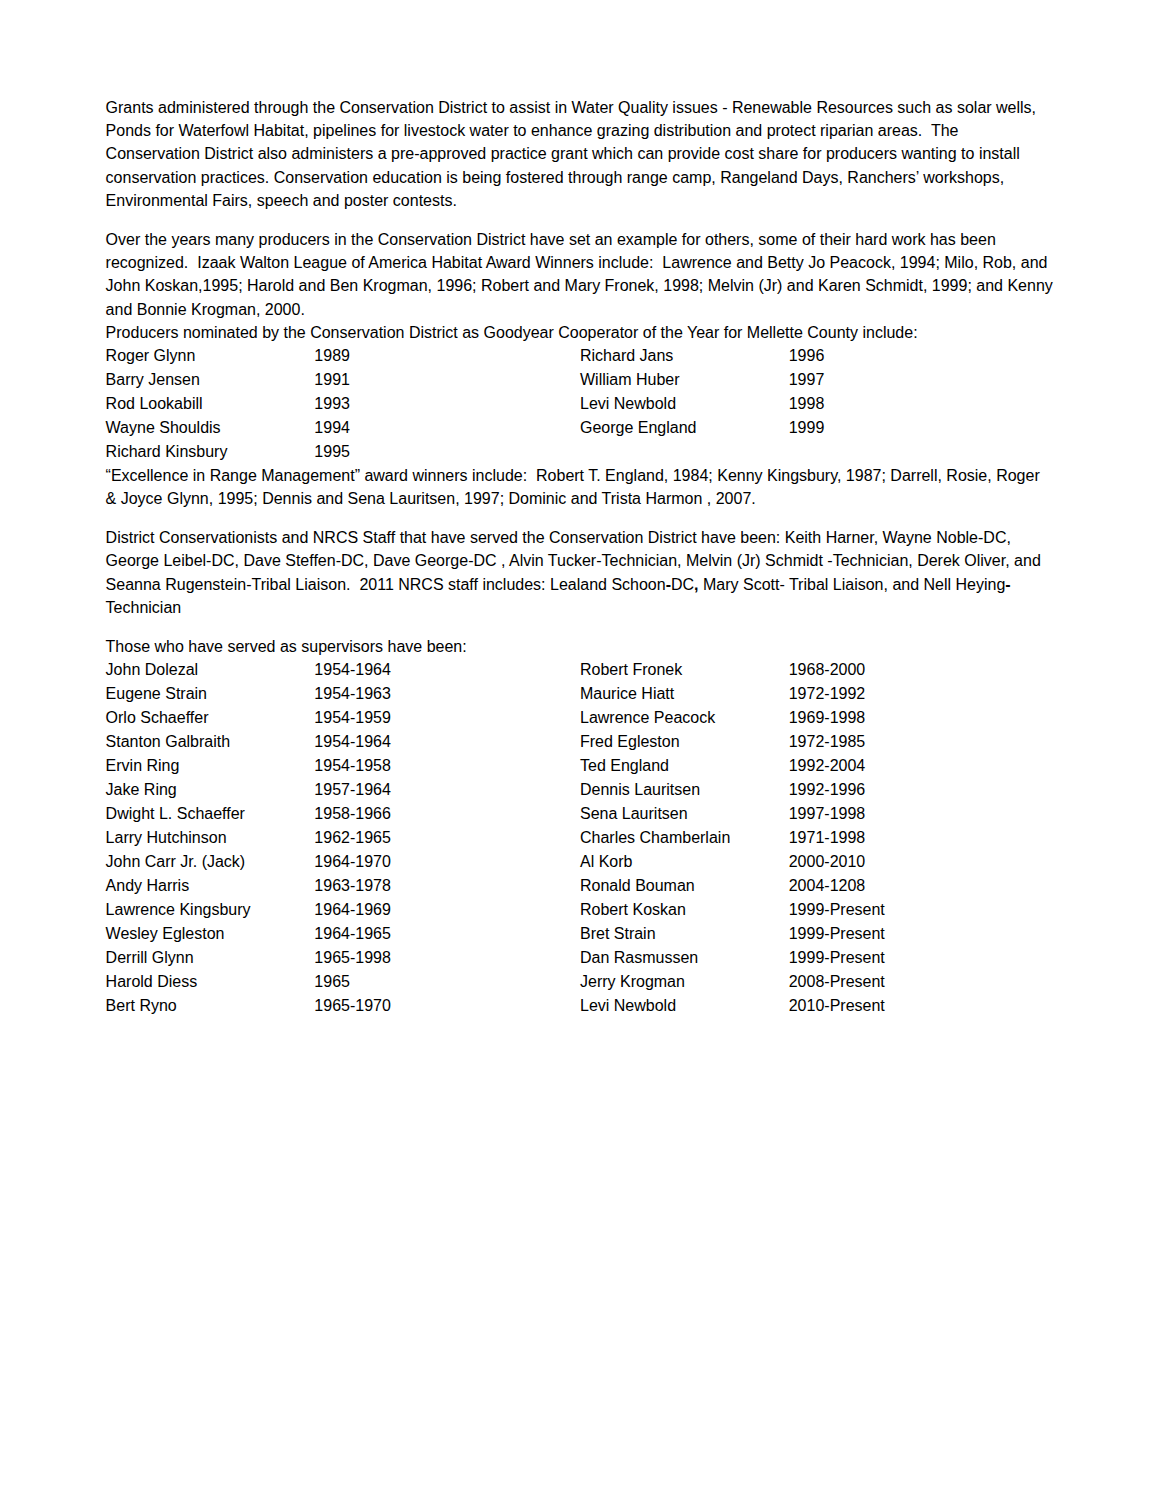Grants administered through the Conservation District to assist in Water Quality issues - Renewable Resources such as solar wells, Ponds for Waterfowl Habitat, pipelines for livestock water to enhance grazing distribution and protect riparian areas. The Conservation District also administers a pre-approved practice grant which can provide cost share for producers wanting to install conservation practices. Conservation education is being fostered through range camp, Rangeland Days, Ranchers’ workshops, Environmental Fairs, speech and poster contests.
Over the years many producers in the Conservation District have set an example for others, some of their hard work has been recognized. Izaak Walton League of America Habitat Award Winners include: Lawrence and Betty Jo Peacock, 1994; Milo, Rob, and John Koskan,1995; Harold and Ben Krogman, 1996; Robert and Mary Fronek, 1998; Melvin (Jr) and Karen Schmidt, 1999; and Kenny and Bonnie Krogman, 2000.
Producers nominated by the Conservation District as Goodyear Cooperator of the Year for Mellette County include:
| Roger Glynn | 1989 | Richard Jans | 1996 |
| Barry Jensen | 1991 | William Huber | 1997 |
| Rod Lookabill | 1993 | Levi Newbold | 1998 |
| Wayne Shouldis | 1994 | George England | 1999 |
| Richard Kinsbury | 1995 | | |
“Excellence in Range Management” award winners include: Robert T. England, 1984; Kenny Kingsbury, 1987; Darrell, Rosie, Roger & Joyce Glynn, 1995; Dennis and Sena Lauritsen, 1997; Dominic and Trista Harmon , 2007.
District Conservationists and NRCS Staff that have served the Conservation District have been: Keith Harner, Wayne Noble-DC, George Leibel-DC, Dave Steffen-DC, Dave George-DC , Alvin Tucker-Technician, Melvin (Jr) Schmidt -Technician, Derek Oliver, and Seanna Rugenstein-Tribal Liaison. 2011 NRCS staff includes: Lealand Schoon-DC, Mary Scott- Tribal Liaison, and Nell Heying- Technician
Those who have served as supervisors have been:
| John Dolezal | 1954-1964 | Robert Fronek | 1968-2000 |
| Eugene Strain | 1954-1963 | Maurice Hiatt | 1972-1992 |
| Orlo Schaeffer | 1954-1959 | Lawrence Peacock | 1969-1998 |
| Stanton Galbraith | 1954-1964 | Fred Egleston | 1972-1985 |
| Ervin Ring | 1954-1958 | Ted England | 1992-2004 |
| Jake Ring | 1957-1964 | Dennis Lauritsen | 1992-1996 |
| Dwight L. Schaeffer | 1958-1966 | Sena Lauritsen | 1997-1998 |
| Larry Hutchinson | 1962-1965 | Charles Chamberlain | 1971-1998 |
| John Carr Jr. (Jack) | 1964-1970 | Al Korb | 2000-2010 |
| Andy Harris | 1963-1978 | Ronald Bouman | 2004-1208 |
| Lawrence Kingsbury | 1964-1969 | Robert Koskan | 1999-Present |
| Wesley Egleston | 1964-1965 | Bret Strain | 1999-Present |
| Derrill Glynn | 1965-1998 | Dan Rasmussen | 1999-Present |
| Harold Diess | 1965 | Jerry Krogman | 2008-Present |
| Bert Ryno | 1965-1970 | Levi Newbold | 2010-Present |